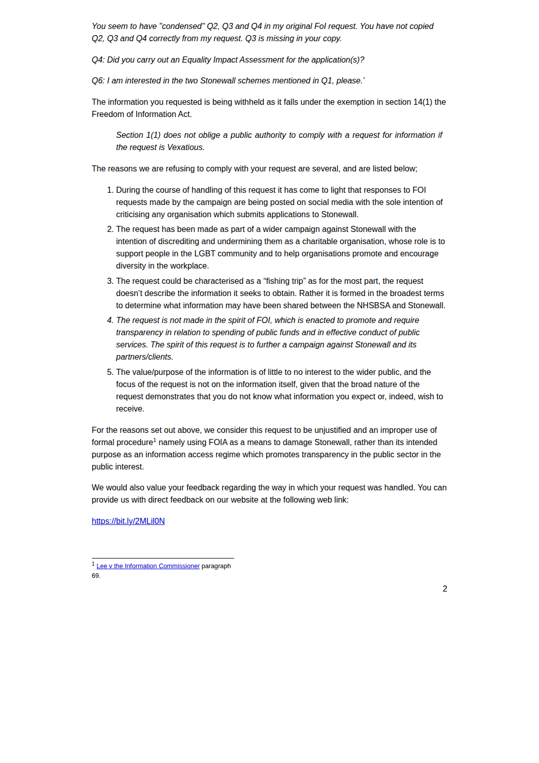You seem to have "condensed" Q2, Q3 and Q4 in my original FoI request. You have not copied Q2, Q3 and Q4 correctly from my request. Q3 is missing in your copy.
Q4: Did you carry out an Equality Impact Assessment for the application(s)?
Q6: I am interested in the two Stonewall schemes mentioned in Q1, please.’
The information you requested is being withheld as it falls under the exemption in section 14(1) the Freedom of Information Act.
Section 1(1) does not oblige a public authority to comply with a request for information if the request is Vexatious.
The reasons we are refusing to comply with your request are several, and are listed below;
During the course of handling of this request it has come to light that responses to FOI requests made by the campaign are being posted on social media with the sole intention of criticising any organisation which submits applications to Stonewall.
The request has been made as part of a wider campaign against Stonewall with the intention of discrediting and undermining them as a charitable organisation, whose role is to support people in the LGBT community and to help organisations promote and encourage diversity in the workplace.
The request could be characterised as a “fishing trip” as for the most part, the request doesn’t describe the information it seeks to obtain. Rather it is formed in the broadest terms to determine what information may have been shared between the NHSBSA and Stonewall.
The request is not made in the spirit of FOI, which is enacted to promote and require transparency in relation to spending of public funds and in effective conduct of public services. The spirit of this request is to further a campaign against Stonewall and its partners/clients.
The value/purpose of the information is of little to no interest to the wider public, and the focus of the request is not on the information itself, given that the broad nature of the request demonstrates that you do not know what information you expect or, indeed, wish to receive.
For the reasons set out above, we consider this request to be unjustified and an improper use of formal procedure1 namely using FOIA as a means to damage Stonewall, rather than its intended purpose as an information access regime which promotes transparency in the public sector in the public interest.
We would also value your feedback regarding the way in which your request was handled. You can provide us with direct feedback on our website at the following web link:
https://bit.ly/2MLil0N
1 Lee v the Information Commissioner paragraph 69.
2